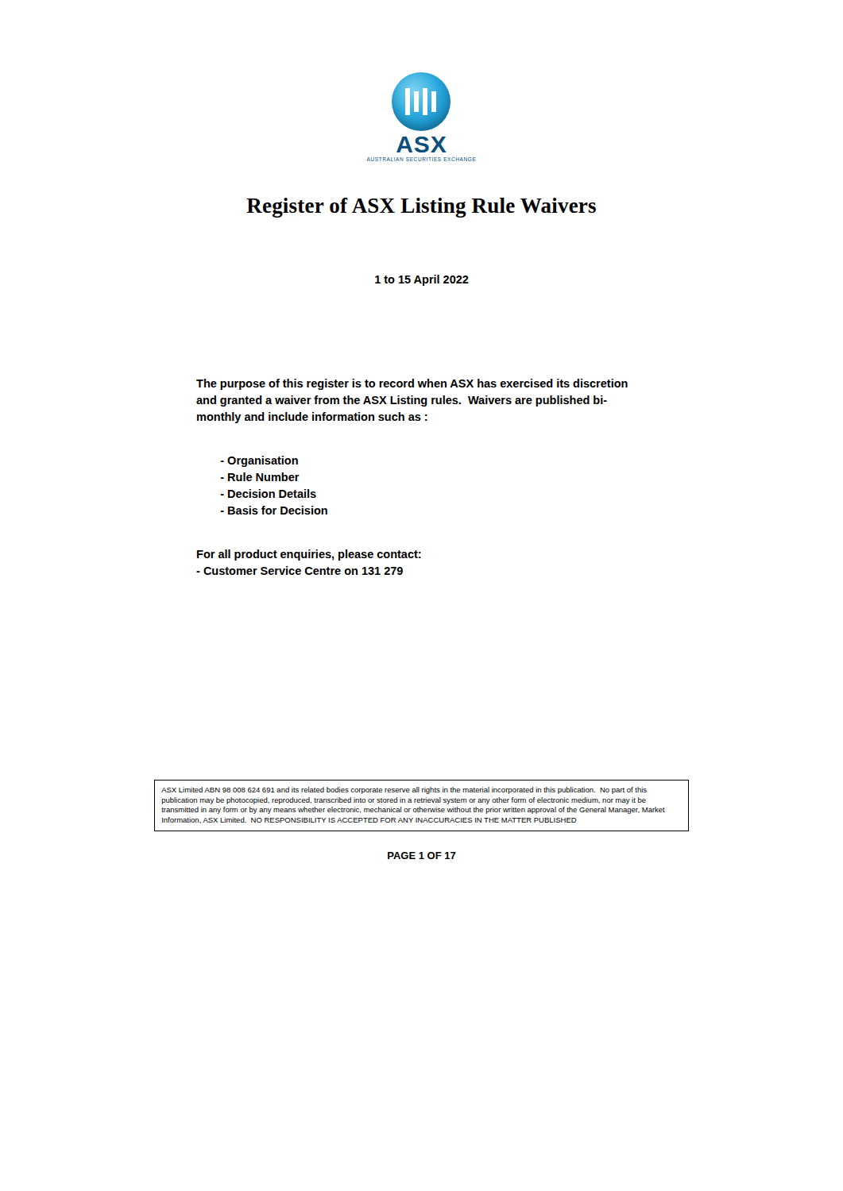ASX
Australian Securities Exchange
Register of ASX Listing Rule Waivers
1 to 15 April 2022
The purpose of this register is to record when ASX has exercised its discretion and granted a waiver from the ASX Listing rules. Waivers are published bi-monthly and include information such as :
- Organisation
- Rule Number
- Decision Details
- Basis for Decision
For all product enquiries, please contact:
- Customer Service Centre on 131 279
ASX Limited ABN 98 008 624 691 and its related bodies corporate reserve all rights in the material incorporated in this publication. No part of this publication may be photocopied, reproduced, transcribed into or stored in a retrieval system or any other form of electronic medium, nor may it be transmitted in any form or by any means whether electronic, mechanical or otherwise without the prior written approval of the General Manager, Market Information, ASX Limited. NO RESPONSIBILITY IS ACCEPTED FOR ANY INACCURACIES IN THE MATTER PUBLISHED
PAGE 1 OF 17